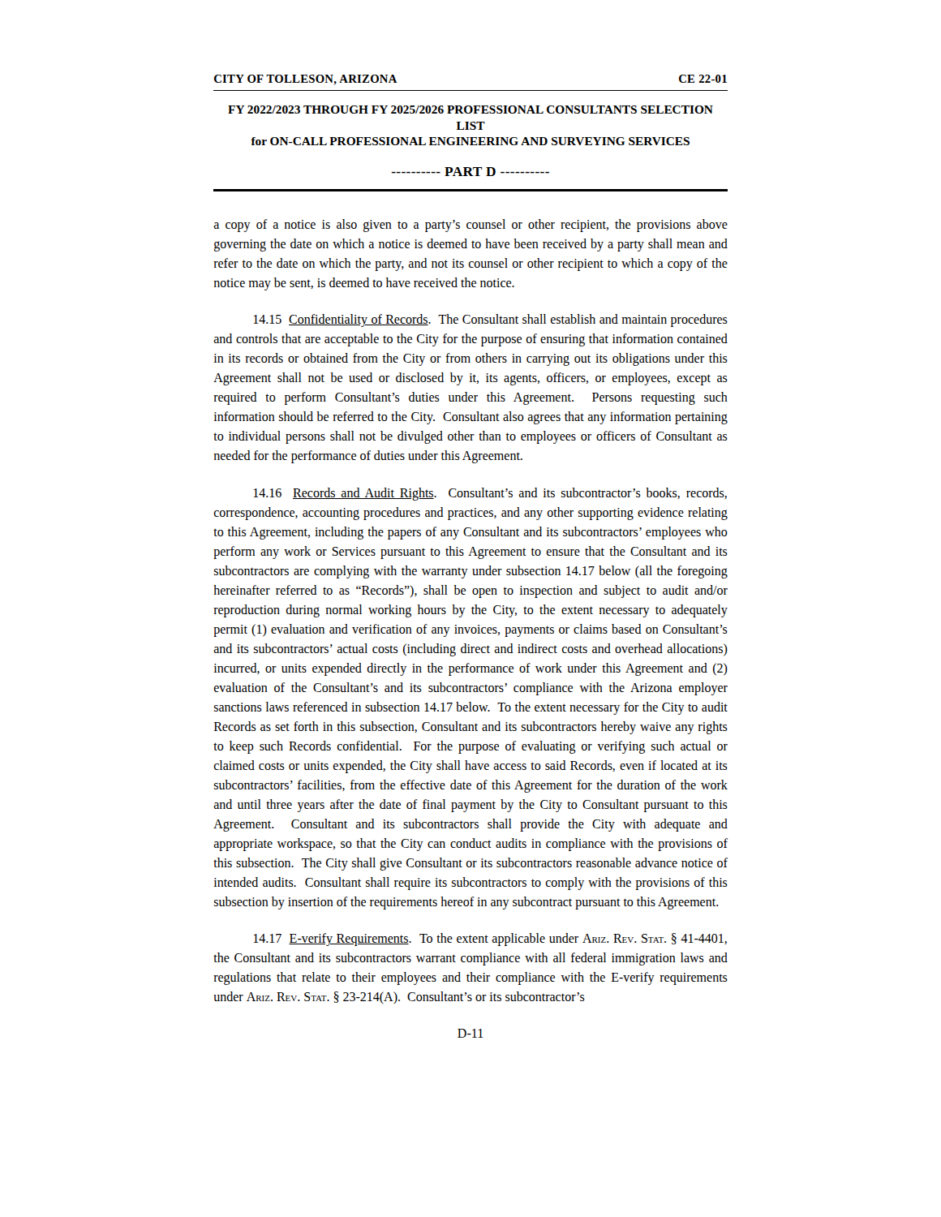CITY OF TOLLESON, ARIZONA CE 22-01
FY 2022/2023 THROUGH FY 2025/2026 PROFESSIONAL CONSULTANTS SELECTION LIST
for ON-CALL PROFESSIONAL ENGINEERING AND SURVEYING SERVICES
---------- PART D ----------
a copy of a notice is also given to a party’s counsel or other recipient, the provisions above governing the date on which a notice is deemed to have been received by a party shall mean and refer to the date on which the party, and not its counsel or other recipient to which a copy of the notice may be sent, is deemed to have received the notice.
14.15 Confidentiality of Records. The Consultant shall establish and maintain procedures and controls that are acceptable to the City for the purpose of ensuring that information contained in its records or obtained from the City or from others in carrying out its obligations under this Agreement shall not be used or disclosed by it, its agents, officers, or employees, except as required to perform Consultant’s duties under this Agreement. Persons requesting such information should be referred to the City. Consultant also agrees that any information pertaining to individual persons shall not be divulged other than to employees or officers of Consultant as needed for the performance of duties under this Agreement.
14.16 Records and Audit Rights. Consultant’s and its subcontractor’s books, records, correspondence, accounting procedures and practices, and any other supporting evidence relating to this Agreement, including the papers of any Consultant and its subcontractors’ employees who perform any work or Services pursuant to this Agreement to ensure that the Consultant and its subcontractors are complying with the warranty under subsection 14.17 below (all the foregoing hereinafter referred to as “Records”), shall be open to inspection and subject to audit and/or reproduction during normal working hours by the City, to the extent necessary to adequately permit (1) evaluation and verification of any invoices, payments or claims based on Consultant’s and its subcontractors’ actual costs (including direct and indirect costs and overhead allocations) incurred, or units expended directly in the performance of work under this Agreement and (2) evaluation of the Consultant’s and its subcontractors’ compliance with the Arizona employer sanctions laws referenced in subsection 14.17 below. To the extent necessary for the City to audit Records as set forth in this subsection, Consultant and its subcontractors hereby waive any rights to keep such Records confidential. For the purpose of evaluating or verifying such actual or claimed costs or units expended, the City shall have access to said Records, even if located at its subcontractors’ facilities, from the effective date of this Agreement for the duration of the work and until three years after the date of final payment by the City to Consultant pursuant to this Agreement. Consultant and its subcontractors shall provide the City with adequate and appropriate workspace, so that the City can conduct audits in compliance with the provisions of this subsection. The City shall give Consultant or its subcontractors reasonable advance notice of intended audits. Consultant shall require its subcontractors to comply with the provisions of this subsection by insertion of the requirements hereof in any subcontract pursuant to this Agreement.
14.17 E-verify Requirements. To the extent applicable under Ariz. Rev. Stat. § 41-4401, the Consultant and its subcontractors warrant compliance with all federal immigration laws and regulations that relate to their employees and their compliance with the E-verify requirements under Ariz. Rev. Stat. § 23-214(A). Consultant’s or its subcontractor’s
D-11